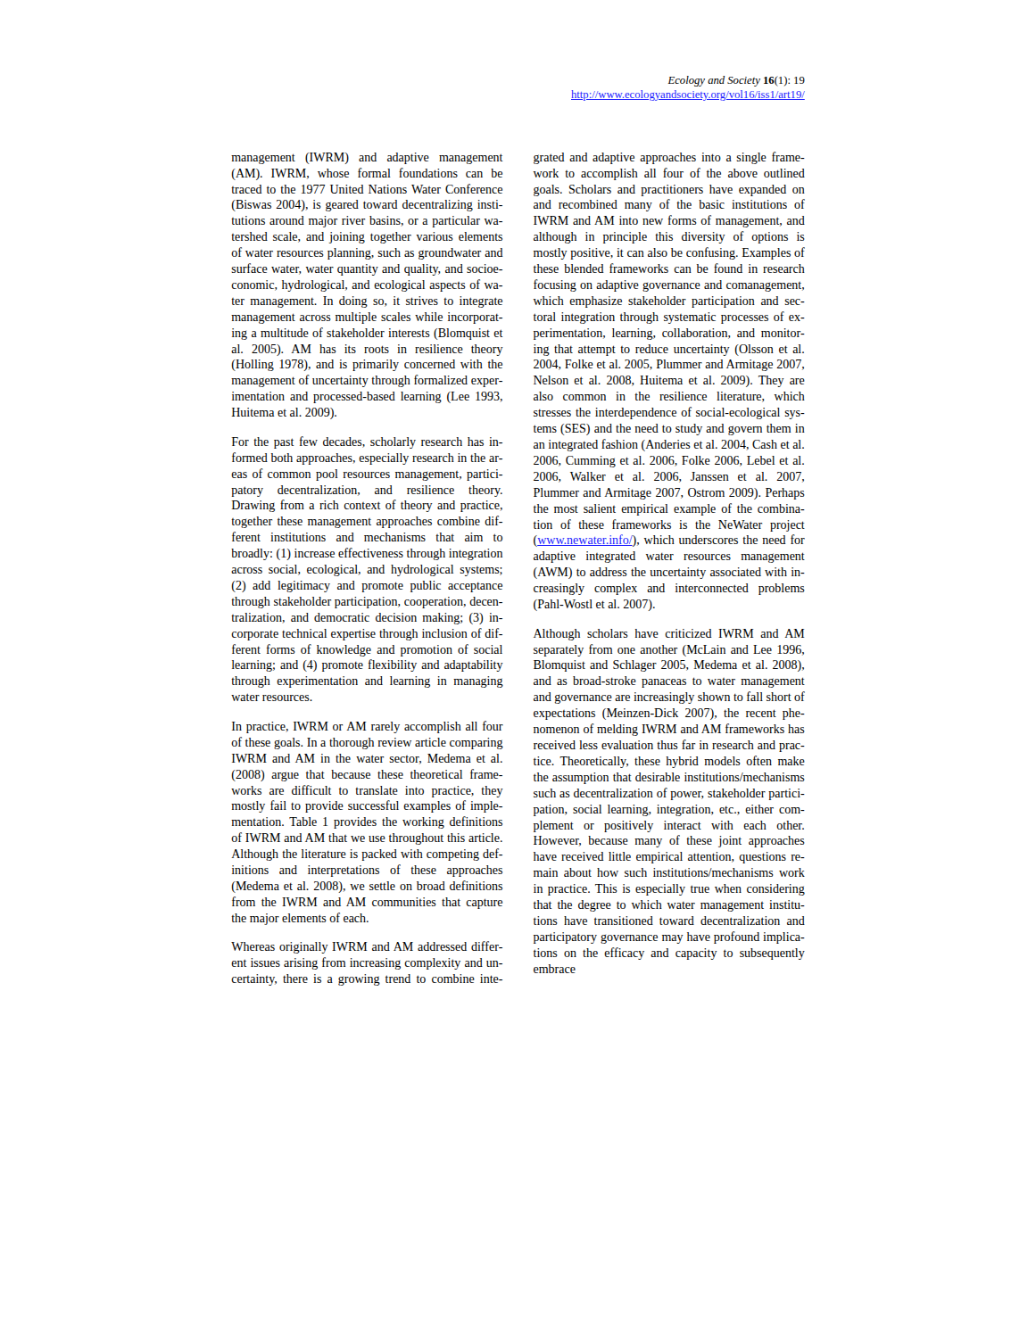Ecology and Society 16(1): 19
http://www.ecologyandsociety.org/vol16/iss1/art19/
management (IWRM) and adaptive management (AM). IWRM, whose formal foundations can be traced to the 1977 United Nations Water Conference (Biswas 2004), is geared toward decentralizing institutions around major river basins, or a particular watershed scale, and joining together various elements of water resources planning, such as groundwater and surface water, water quantity and quality, and socioeconomic, hydrological, and ecological aspects of water management. In doing so, it strives to integrate management across multiple scales while incorporating a multitude of stakeholder interests (Blomquist et al. 2005). AM has its roots in resilience theory (Holling 1978), and is primarily concerned with the management of uncertainty through formalized experimentation and processed-based learning (Lee 1993, Huitema et al. 2009).
For the past few decades, scholarly research has informed both approaches, especially research in the areas of common pool resources management, participatory decentralization, and resilience theory. Drawing from a rich context of theory and practice, together these management approaches combine different institutions and mechanisms that aim to broadly: (1) increase effectiveness through integration across social, ecological, and hydrological systems; (2) add legitimacy and promote public acceptance through stakeholder participation, cooperation, decentralization, and democratic decision making; (3) incorporate technical expertise through inclusion of different forms of knowledge and promotion of social learning; and (4) promote flexibility and adaptability through experimentation and learning in managing water resources.
In practice, IWRM or AM rarely accomplish all four of these goals. In a thorough review article comparing IWRM and AM in the water sector, Medema et al. (2008) argue that because these theoretical frameworks are difficult to translate into practice, they mostly fail to provide successful examples of implementation. Table 1 provides the working definitions of IWRM and AM that we use throughout this article. Although the literature is packed with competing definitions and interpretations of these approaches (Medema et al. 2008), we settle on broad definitions from the IWRM and AM communities that capture the major elements of each.
Whereas originally IWRM and AM addressed different issues arising from increasing complexity and uncertainty, there is a growing trend to combine integrated and adaptive approaches into a single framework to accomplish all four of the above outlined goals. Scholars and practitioners have expanded on and recombined many of the basic institutions of IWRM and AM into new forms of management, and although in principle this diversity of options is mostly positive, it can also be confusing. Examples of these blended frameworks can be found in research focusing on adaptive governance and comanagement, which emphasize stakeholder participation and sectoral integration through systematic processes of experimentation, learning, collaboration, and monitoring that attempt to reduce uncertainty (Olsson et al. 2004, Folke et al. 2005, Plummer and Armitage 2007, Nelson et al. 2008, Huitema et al. 2009). They are also common in the resilience literature, which stresses the interdependence of social-ecological systems (SES) and the need to study and govern them in an integrated fashion (Anderies et al. 2004, Cash et al. 2006, Cumming et al. 2006, Folke 2006, Lebel et al. 2006, Walker et al. 2006, Janssen et al. 2007, Plummer and Armitage 2007, Ostrom 2009). Perhaps the most salient empirical example of the combination of these frameworks is the NeWater project (www.newater.info/), which underscores the need for adaptive integrated water resources management (AWM) to address the uncertainty associated with increasingly complex and interconnected problems (Pahl-Wostl et al. 2007).
Although scholars have criticized IWRM and AM separately from one another (McLain and Lee 1996, Blomquist and Schlager 2005, Medema et al. 2008), and as broad-stroke panaceas to water management and governance are increasingly shown to fall short of expectations (Meinzen-Dick 2007), the recent phenomenon of melding IWRM and AM frameworks has received less evaluation thus far in research and practice. Theoretically, these hybrid models often make the assumption that desirable institutions/mechanisms such as decentralization of power, stakeholder participation, social learning, integration, etc., either complement or positively interact with each other. However, because many of these joint approaches have received little empirical attention, questions remain about how such institutions/mechanisms work in practice. This is especially true when considering that the degree to which water management institutions have transitioned toward decentralization and participatory governance may have profound implications on the efficacy and capacity to subsequently embrace